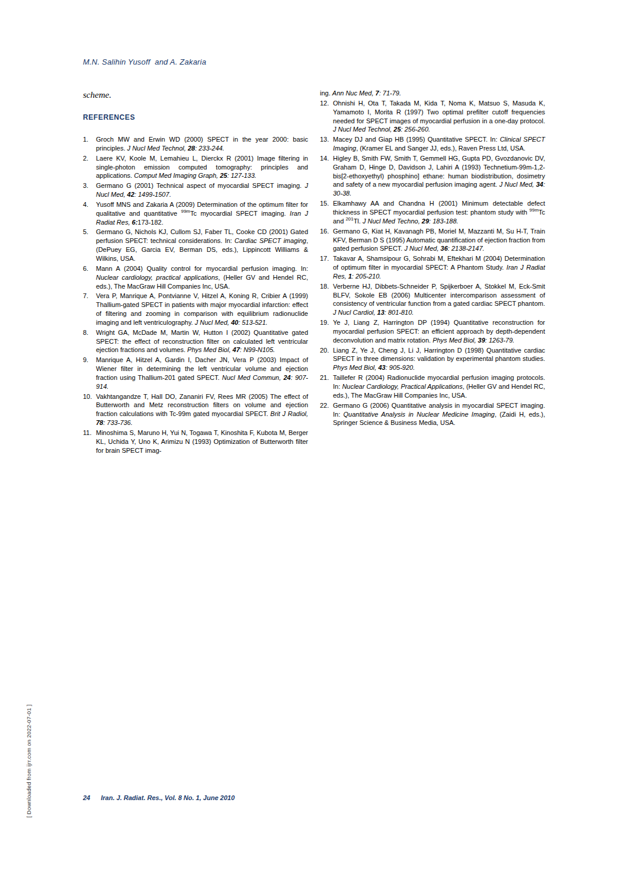M.N. Salihin Yusoff and A. Zakaria
scheme.
REFERENCES
1. Groch MW and Erwin WD (2000) SPECT in the year 2000: basic principles. J Nucl Med Technol, 28: 233-244.
2. Laere KV, Koole M, Lemahieu L, Dierckx R (2001) Image filtering in single-photon emission computed tomography: principles and applications. Comput Med Imaging Graph, 25: 127-133.
3. Germano G (2001) Technical aspect of myocardial SPECT imaging. J Nucl Med, 42: 1499-1507.
4. Yusoff MNS and Zakaria A (2009) Determination of the optimum filter for qualitative and quantitative 99mTc myocardial SPECT imaging. Iran J Radiat Res, 6: 173-182.
5. Germano G, Nichols KJ, Cullom SJ, Faber TL, Cooke CD (2001) Gated perfusion SPECT: technical considerations. In: Cardiac SPECT imaging, (DePuey EG, Garcia EV, Berman DS, eds.), Lippincott Williams & Wilkins, USA.
6. Mann A (2004) Quality control for myocardial perfusion imaging. In: Nuclear cardiology, practical applications, (Heller GV and Hendel RC, eds.), The MacGraw Hill Companies Inc, USA.
7. Vera P, Manrique A, Pontvianne V, Hitzel A, Koning R, Cribier A (1999) Thallium-gated SPECT in patients with major myocardial infarction: effect of filtering and zooming in comparison with equilibrium radionuclide imaging and left ventriculography. J Nucl Med, 40: 513-521.
8. Wright GA, McDade M, Martin W, Hutton I (2002) Quantitative gated SPECT: the effect of reconstruction filter on calculated left ventricular ejection fractions and volumes. Phys Med Biol, 47: N99-N105.
9. Manrique A, Hitzel A, Gardin I, Dacher JN, Vera P (2003) Impact of Wiener filter in determining the left ventricular volume and ejection fraction using Thallium-201 gated SPECT. Nucl Med Commun, 24: 907-914.
10. Vakhtangandze T, Hall DO, Zananiri FV, Rees MR (2005) The effect of Butterworth and Metz reconstruction filters on volume and ejection fraction calculations with Tc-99m gated myocardial SPECT. Brit J Radiol, 78: 733-736.
11. Minoshima S, Maruno H, Yui N, Togawa T, Kinoshita F, Kubota M, Berger KL, Uchida Y, Uno K, Arimizu N (1993) Optimization of Butterworth filter for brain SPECT imag-
ing. Ann Nuc Med, 7: 71-79.
12. Ohnishi H, Ota T, Takada M, Kida T, Noma K, Matsuo S, Masuda K, Yamamoto I, Morita R (1997) Two optimal prefilter cutoff frequencies needed for SPECT images of myocardial perfusion in a one-day protocol. J Nucl Med Technol, 25: 256-260.
13. Macey DJ and Giap HB (1995) Quantitative SPECT. In: Clinical SPECT Imaging, (Kramer EL and Sanger JJ, eds.), Raven Press Ltd, USA.
14. Higley B, Smith FW, Smith T, Gemmell HG, Gupta PD, Gvozdanovic DV, Graham D, Hinge D, Davidson J, Lahiri A (1993) Technetium-99m-1,2-bis[2-ethoxyethyl) phosphino] ethane: human biodistribution, dosimetry and safety of a new myocardial perfusion imaging agent. J Nucl Med, 34: 30-38.
15. Elkamhawy AA and Chandna H (2001) Minimum detectable defect thickness in SPECT myocardial perfusion test: phantom study with 99mTc and 201Tl. J Nucl Med Techno, 29: 183-188.
16. Germano G, Kiat H, Kavanagh PB, Moriel M, Mazzanti M, Su H-T, Train KFV, Berman D S (1995) Automatic quantification of ejection fraction from gated perfusion SPECT. J Nucl Med, 36: 2138-2147.
17. Takavar A, Shamsipour G, Sohrabi M, Eftekhari M (2004) Determination of optimum filter in myocardial SPECT: A Phantom Study. Iran J Radiat Res, 1: 205-210.
18. Verberne HJ, Dibbets-Schneider P, Spijkerboer A, Stokkel M, Eck-Smit BLFV, Sokole EB (2006) Multicenter intercomparison assessment of consistency of ventricular function from a gated cardiac SPECT phantom. J Nucl Cardiol, 13: 801-810.
19. Ye J, Liang Z, Harrington DP (1994) Quantitative reconstruction for myocardial perfusion SPECT: an efficient approach by depth-dependent deconvolution and matrix rotation. Phys Med Biol, 39: 1263-79.
20. Liang Z, Ye J, Cheng J, Li J, Harrington D (1998) Quantitative cardiac SPECT in three dimensions: validation by experimental phantom studies. Phys Med Biol, 43: 905-920.
21. Taillefer R (2004) Radionuclide myocardial perfusion imaging protocols. In: Nuclear Cardiology, Practical Applications, (Heller GV and Hendel RC, eds.), The MacGraw Hill Companies Inc, USA.
22. Germano G (2006) Quantitative analysis in myocardial SPECT imaging. In: Quantitative Analysis in Nuclear Medicine Imaging, (Zaidi H, eds.), Springer Science & Business Media, USA.
24 Iran. J. Radiat. Res., Vol. 8 No. 1, June 2010
[ Downloaded from ijrr.com on 2022-07-01 ]